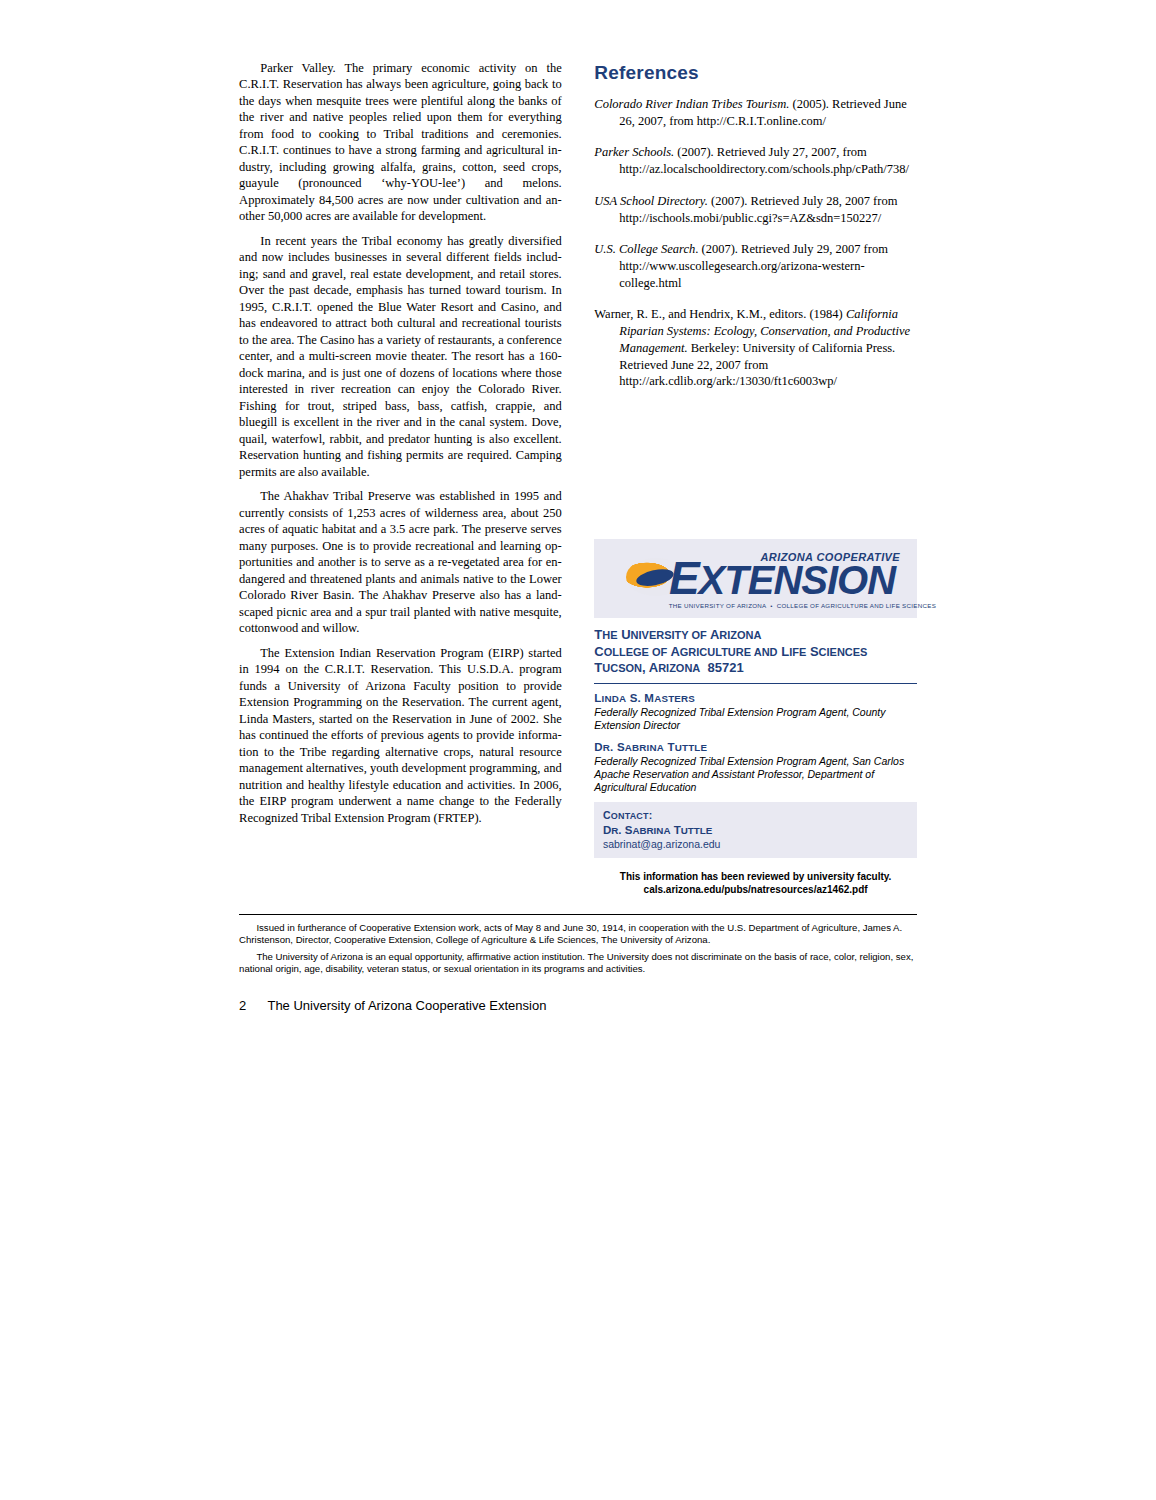Parker Valley. The primary economic activity on the C.R.I.T. Reservation has always been agriculture, going back to the days when mesquite trees were plentiful along the banks of the river and native peoples relied upon them for everything from food to cooking to Tribal traditions and ceremonies. C.R.I.T. continues to have a strong farming and agricultural industry, including growing alfalfa, grains, cotton, seed crops, guayule (pronounced ‘why-YOU-lee’) and melons. Approximately 84,500 acres are now under cultivation and another 50,000 acres are available for development.
In recent years the Tribal economy has greatly diversified and now includes businesses in several different fields including; sand and gravel, real estate development, and retail stores. Over the past decade, emphasis has turned toward tourism. In 1995, C.R.I.T. opened the Blue Water Resort and Casino, and has endeavored to attract both cultural and recreational tourists to the area. The Casino has a variety of restaurants, a conference center, and a multi-screen movie theater. The resort has a 160-dock marina, and is just one of dozens of locations where those interested in river recreation can enjoy the Colorado River. Fishing for trout, striped bass, bass, catfish, crappie, and bluegill is excellent in the river and in the canal system. Dove, quail, waterfowl, rabbit, and predator hunting is also excellent. Reservation hunting and fishing permits are required. Camping permits are also available.
The Ahakhav Tribal Preserve was established in 1995 and currently consists of 1,253 acres of wilderness area, about 250 acres of aquatic habitat and a 3.5 acre park. The preserve serves many purposes. One is to provide recreational and learning opportunities and another is to serve as a re-vegetated area for endangered and threatened plants and animals native to the Lower Colorado River Basin. The Ahakhav Preserve also has a landscaped picnic area and a spur trail planted with native mesquite, cottonwood and willow.
The Extension Indian Reservation Program (EIRP) started in 1994 on the C.R.I.T. Reservation. This U.S.D.A. program funds a University of Arizona Faculty position to provide Extension Programming on the Reservation. The current agent, Linda Masters, started on the Reservation in June of 2002. She has continued the efforts of previous agents to provide information to the Tribe regarding alternative crops, natural resource management alternatives, youth development programming, and nutrition and healthy lifestyle education and activities. In 2006, the EIRP program underwent a name change to the Federally Recognized Tribal Extension Program (FRTEP).
References
Colorado River Indian Tribes Tourism. (2005). Retrieved June 26, 2007, from http://C.R.I.T.online.com/
Parker Schools. (2007). Retrieved July 27, 2007, from http://az.localschooldirectory.com/schools.php/cPath/738/
USA School Directory. (2007). Retrieved July 28, 2007 from http://ischools.mobi/public.cgi?s=AZ&sdn=150227/
U.S. College Search. (2007). Retrieved July 29, 2007 from http://www.uscollegesearch.org/arizona-western-college.html
Warner, R. E., and Hendrix, K.M., editors. (1984) California Riparian Systems: Ecology, Conservation, and Productive Management. Berkeley: University of California Press. Retrieved June 22, 2007 from http://ark.cdlib.org/ark:/13030/ft1c6003wp/
ARIZONA COOPERATIVE EXTENSION THE UNIVERSITY OF ARIZONA • COLLEGE OF AGRICULTURE AND LIFE SCIENCES
THE UNIVERSITY OF ARIZONA
COLLEGE OF AGRICULTURE AND LIFE SCIENCES
TUCSON, ARIZONA 85721
LINDA S. MASTERS
Federally Recognized Tribal Extension Program Agent, County Extension Director
DR. SABRINA TUTTLE
Federally Recognized Tribal Extension Program Agent, San Carlos Apache Reservation and Assistant Professor, Department of Agricultural Education
CONTACT:
DR. SABRINA TUTTLE
sabrinat@ag.arizona.edu
This information has been reviewed by university faculty.
cals.arizona.edu/pubs/natresources/az1462.pdf
Issued in furtherance of Cooperative Extension work, acts of May 8 and June 30, 1914, in cooperation with the U.S. Department of Agriculture, James A. Christenson, Director, Cooperative Extension, College of Agriculture & Life Sciences, The University of Arizona.
The University of Arizona is an equal opportunity, affirmative action institution. The University does not discriminate on the basis of race, color, religion, sex, national origin, age, disability, veteran status, or sexual orientation in its programs and activities.
2 The University of Arizona Cooperative Extension